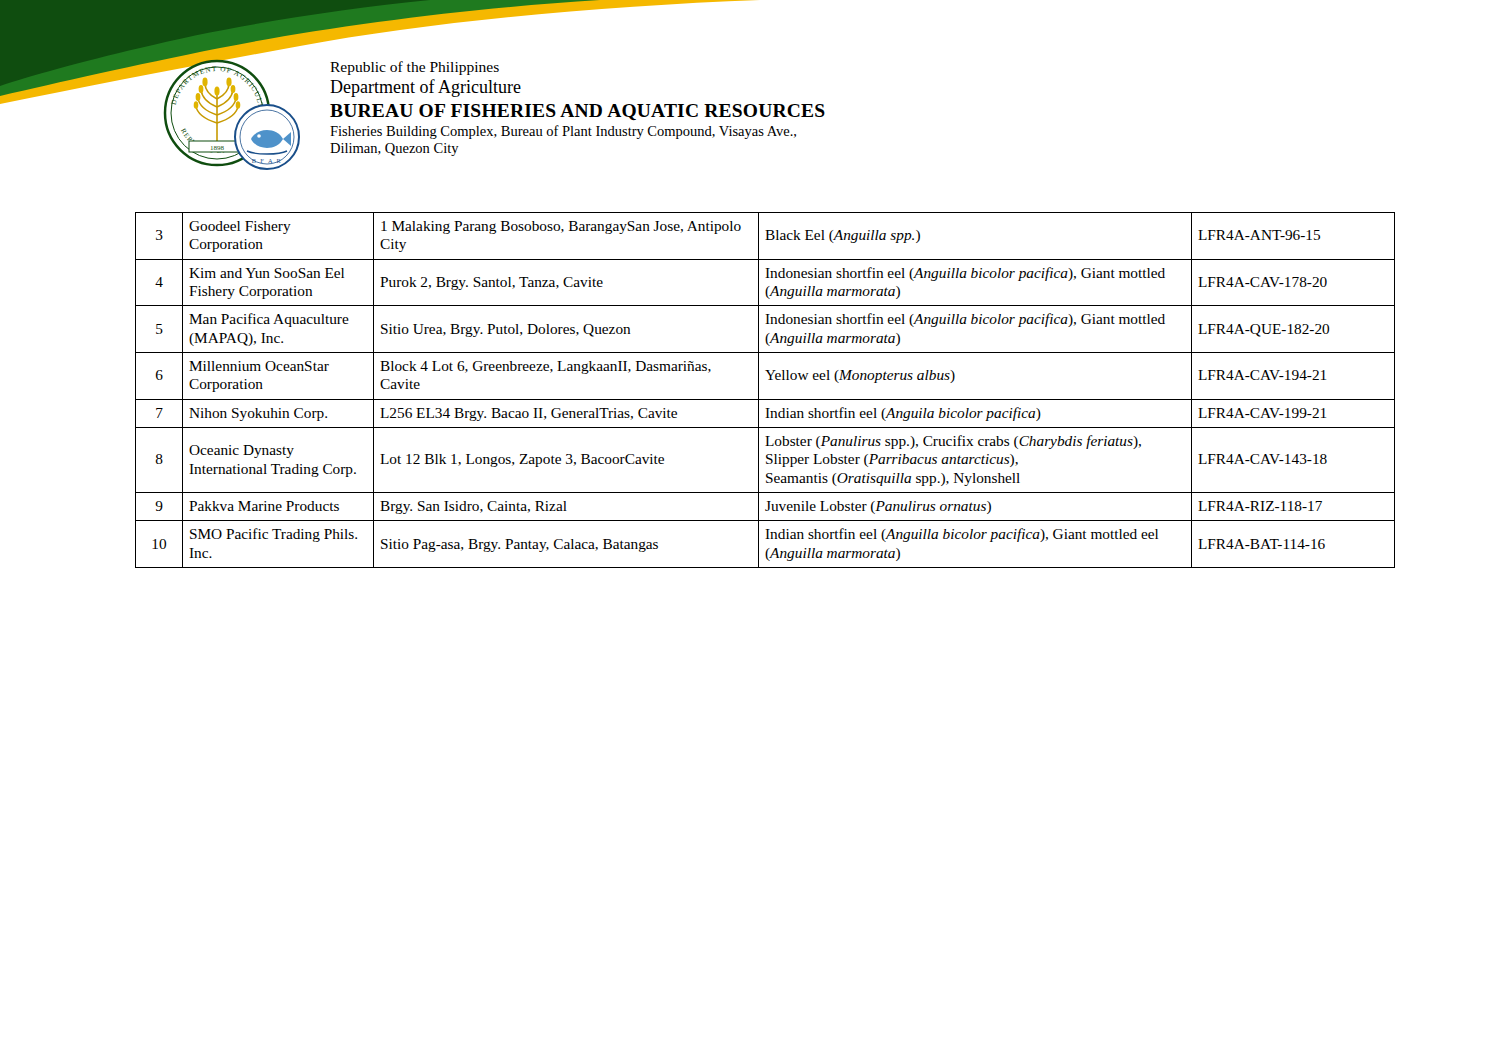DEPARTMENT OF AGRICULTURE REPUBLIC OF THE PHILIPPINES 1898 B F A R
Republic of the Philippines
Department of Agriculture
BUREAU OF FISHERIES AND AQUATIC RESOURCES
Fisheries Building Complex, Bureau of Plant Industry Compound, Visayas Ave.,
Diliman, Quezon City
| 3 | Goodeel Fishery Corporation | 1 Malaking Parang Bosoboso, BarangaySan Jose, Antipolo City | Black Eel ( Anguilla spp. ) | LFR4A-ANT-96-15 |
| 4 | Kim and Yun SooSan Eel Fishery Corporation | Purok 2, Brgy. Santol, Tanza, Cavite | Indonesian shortfin eel ( Anguilla bicolor pacifica ), Giant mottled ( Anguilla marmorata ) | LFR4A-CAV-178-20 |
| 5 | Man Pacifica Aquaculture (MAPAQ), Inc. | Sitio Urea, Brgy. Putol, Dolores, Quezon | Indonesian shortfin eel ( Anguilla bicolor pacifica ), Giant mottled ( Anguilla marmorata ) | LFR4A-QUE-182-20 |
| 6 | Millennium OceanStar Corporation | Block 4 Lot 6, Greenbreeze, LangkaanII, Dasmariñas, Cavite | Yellow eel ( Monopterus albus ) | LFR4A-CAV-194-21 |
| 7 | Nihon Syokuhin Corp. | L256 EL34 Brgy. Bacao II, GeneralTrias, Cavite | Indian shortfin eel ( Anguila bicolor pacifica ) | LFR4A-CAV-199-21 |
| 8 | Oceanic Dynasty International Trading Corp. | Lot 12 Blk 1, Longos, Zapote 3, BacoorCavite | Lobster ( Panulirus spp.), Crucifix crabs ( Charybdis feriatus ), Slipper Lobster ( Parribacus antarcticus ), Seamantis ( Oratisquilla spp.), Nylonshell | LFR4A-CAV-143-18 |
| 9 | Pakkva Marine Products | Brgy. San Isidro, Cainta, Rizal | Juvenile Lobster ( Panulirus ornatus ) | LFR4A-RIZ-118-17 |
| 10 | SMO Pacific Trading Phils. Inc. | Sitio Pag-asa, Brgy. Pantay, Calaca, Batangas | Indian shortfin eel ( Anguilla bicolor pacifica ), Giant mottled eel ( Anguilla marmorata ) | LFR4A-BAT-114-16 |